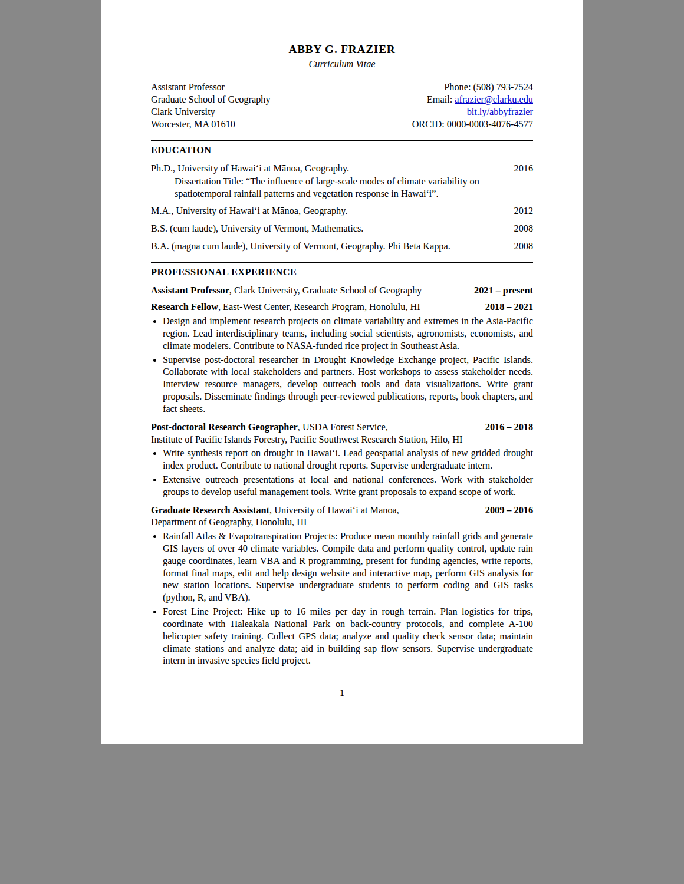ABBY G. FRAZIER
Curriculum Vitae
| Assistant Professor | Phone: (508) 793-7524 |
| Graduate School of Geography | Email: afrazier@clarku.edu |
| Clark University | bit.ly/abbyfrazier |
| Worcester, MA 01610 | ORCID: 0000-0003-4076-4577 |
EDUCATION
Ph.D., University of Hawaiʻi at Mānoa, Geography.
2016
Dissertation Title: “The influence of large-scale modes of climate variability on spatiotemporal rainfall patterns and vegetation response in Hawaiʻi”.
M.A., University of Hawaiʻi at Mānoa, Geography.
2012
B.S. (cum laude), University of Vermont, Mathematics.
2008
B.A. (magna cum laude), University of Vermont, Geography. Phi Beta Kappa.
2008
PROFESSIONAL EXPERIENCE
Assistant Professor, Clark University, Graduate School of Geography
2021 – present
Research Fellow, East-West Center, Research Program, Honolulu, HI
2018 – 2021
Design and implement research projects on climate variability and extremes in the Asia-Pacific region. Lead interdisciplinary teams, including social scientists, agronomists, economists, and climate modelers. Contribute to NASA-funded rice project in Southeast Asia.
Supervise post-doctoral researcher in Drought Knowledge Exchange project, Pacific Islands. Collaborate with local stakeholders and partners. Host workshops to assess stakeholder needs. Interview resource managers, develop outreach tools and data visualizations. Write grant proposals. Disseminate findings through peer-reviewed publications, reports, book chapters, and fact sheets.
Post-doctoral Research Geographer, USDA Forest Service,
2016 – 2018
Institute of Pacific Islands Forestry, Pacific Southwest Research Station, Hilo, HI
Write synthesis report on drought in Hawaiʻi. Lead geospatial analysis of new gridded drought index product. Contribute to national drought reports. Supervise undergraduate intern.
Extensive outreach presentations at local and national conferences. Work with stakeholder groups to develop useful management tools. Write grant proposals to expand scope of work.
Graduate Research Assistant, University of Hawaiʻi at Mānoa,
2009 – 2016
Department of Geography, Honolulu, HI
Rainfall Atlas & Evapotranspiration Projects: Produce mean monthly rainfall grids and generate GIS layers of over 40 climate variables. Compile data and perform quality control, update rain gauge coordinates, learn VBA and R programming, present for funding agencies, write reports, format final maps, edit and help design website and interactive map, perform GIS analysis for new station locations. Supervise undergraduate students to perform coding and GIS tasks (python, R, and VBA).
Forest Line Project: Hike up to 16 miles per day in rough terrain. Plan logistics for trips, coordinate with Haleakalā National Park on back-country protocols, and complete A-100 helicopter safety training. Collect GPS data; analyze and quality check sensor data; maintain climate stations and analyze data; aid in building sap flow sensors. Supervise undergraduate intern in invasive species field project.
1